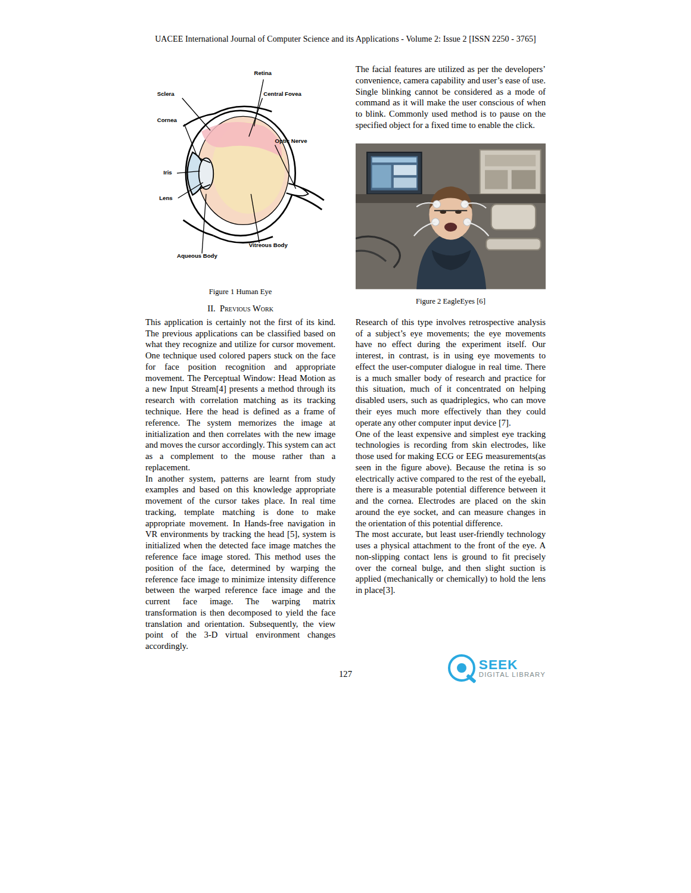UACEE International Journal of Computer Science and its Applications - Volume 2: Issue 2 [ISSN 2250 - 3765]
Retina Central Fovea Sclera Cornea Optic Nerve Iris Lens Vitreous Body Aqueous Body
Figure 1 Human Eye
II. Previous Work
This application is certainly not the first of its kind. The previous applications can be classified based on what they recognize and utilize for cursor movement. One technique used colored papers stuck on the face for face position recognition and appropriate movement. The Perceptual Window: Head Motion as a new Input Stream[4] presents a method through its research with correlation matching as its tracking technique. Here the head is defined as a frame of reference. The system memorizes the image at initialization and then correlates with the new image and moves the cursor accordingly. This system can act as a complement to the mouse rather than a replacement.
In another system, patterns are learnt from study examples and based on this knowledge appropriate movement of the cursor takes place. In real time tracking, template matching is done to make appropriate movement. In Hands-free navigation in VR environments by tracking the head [5], system is initialized when the detected face image matches the reference face image stored. This method uses the position of the face, determined by warping the reference face image to minimize intensity difference between the warped reference face image and the current face image. The warping matrix transformation is then decomposed to yield the face translation and orientation. Subsequently, the view point of the 3-D virtual environment changes accordingly.
The facial features are utilized as per the developers’ convenience, camera capability and user’s ease of use. Single blinking cannot be considered as a mode of command as it will make the user conscious of when to blink. Commonly used method is to pause on the specified object for a fixed time to enable the click.
Figure 2 EagleEyes [6]
Research of this type involves retrospective analysis of a subject’s eye movements; the eye movements have no effect during the experiment itself. Our interest, in contrast, is in using eye movements to effect the user-computer dialogue in real time. There is a much smaller body of research and practice for this situation, much of it concentrated on helping disabled users, such as quadriplegics, who can move their eyes much more effectively than they could operate any other computer input device [7].
One of the least expensive and simplest eye tracking technologies is recording from skin electrodes, like those used for making ECG or EEG measurements(as seen in the figure above). Because the retina is so electrically active compared to the rest of the eyeball, there is a measurable potential difference between it and the cornea. Electrodes are placed on the skin around the eye socket, and can measure changes in the orientation of this potential difference.
The most accurate, but least user-friendly technology uses a physical attachment to the front of the eye. A non-slipping contact lens is ground to fit precisely over the corneal bulge, and then slight suction is applied (mechanically or chemically) to hold the lens in place[3].
127
SEEK
DIGITAL LIBRARY